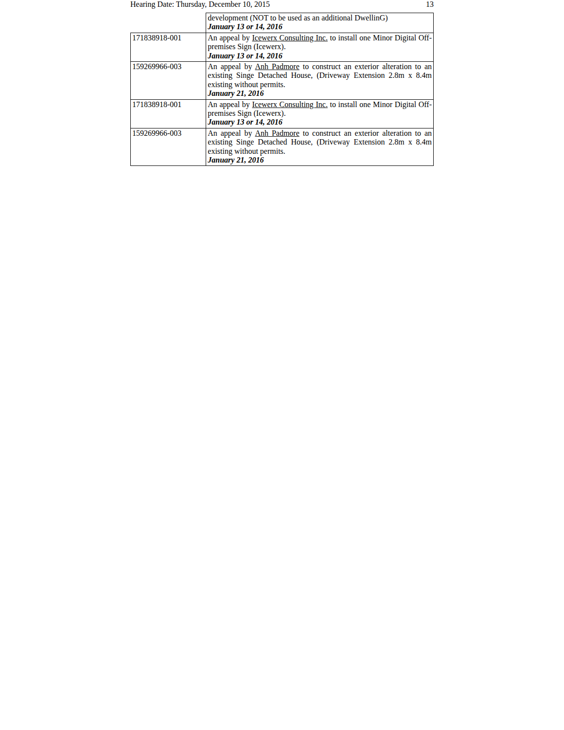Hearing Date: Thursday, December 10, 2015
13
| | development (NOT to be used as an additional DwellinG) January 13 or 14, 2016 |
| 171838918-001 | An appeal by Icewerx Consulting Inc. to install one Minor Digital Off-premises Sign (Icewerx). January 13 or 14, 2016 |
| 159269966-003 | An appeal by Anh Padmore to construct an exterior alteration to an existing Singe Detached House, (Driveway Extension 2.8m x 8.4m existing without permits. January 21, 2016 |
| 171838918-001 | An appeal by Icewerx Consulting Inc. to install one Minor Digital Off-premises Sign (Icewerx). January 13 or 14, 2016 |
| 159269966-003 | An appeal by Anh Padmore to construct an exterior alteration to an existing Singe Detached House, (Driveway Extension 2.8m x 8.4m existing without permits. January 21, 2016 |